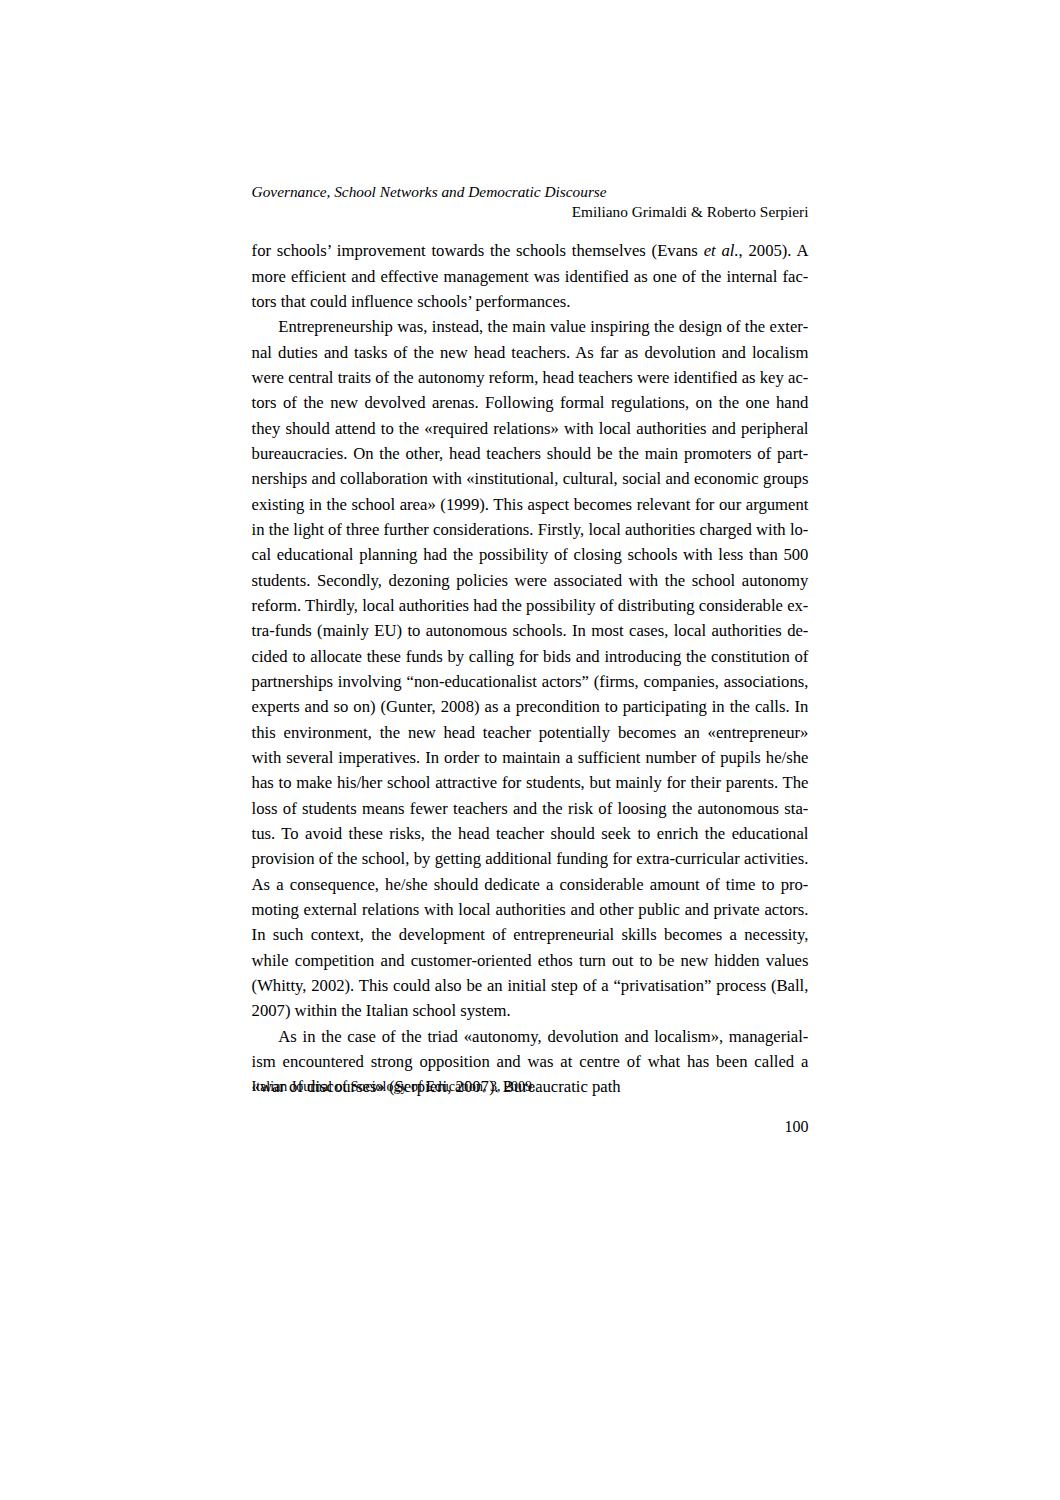Governance, School Networks and Democratic Discourse
Emiliano Grimaldi & Roberto Serpieri
for schools’ improvement towards the schools themselves (Evans et al., 2005). A more efficient and effective management was identified as one of the internal factors that could influence schools’ performances.
Entrepreneurship was, instead, the main value inspiring the design of the external duties and tasks of the new head teachers. As far as devolution and localism were central traits of the autonomy reform, head teachers were identified as key actors of the new devolved arenas. Following formal regulations, on the one hand they should attend to the «required relations» with local authorities and peripheral bureaucracies. On the other, head teachers should be the main promoters of partnerships and collaboration with «institutional, cultural, social and economic groups existing in the school area» (1999). This aspect becomes relevant for our argument in the light of three further considerations. Firstly, local authorities charged with local educational planning had the possibility of closing schools with less than 500 students. Secondly, dezoning policies were associated with the school autonomy reform. Thirdly, local authorities had the possibility of distributing considerable extra-funds (mainly EU) to autonomous schools. In most cases, local authorities decided to allocate these funds by calling for bids and introducing the constitution of partnerships involving “non-educationalist actors” (firms, companies, associations, experts and so on) (Gunter, 2008) as a precondition to participating in the calls. In this environment, the new head teacher potentially becomes an «entrepreneur» with several imperatives. In order to maintain a sufficient number of pupils he/she has to make his/her school attractive for students, but mainly for their parents. The loss of students means fewer teachers and the risk of loosing the autonomous status. To avoid these risks, the head teacher should seek to enrich the educational provision of the school, by getting additional funding for extra-curricular activities. As a consequence, he/she should dedicate a considerable amount of time to promoting external relations with local authorities and other public and private actors. In such context, the development of entrepreneurial skills becomes a necessity, while competition and customer-oriented ethos turn out to be new hidden values (Whitty, 2002). This could also be an initial step of a “privatisation” process (Ball, 2007) within the Italian school system.
As in the case of the triad «autonomy, devolution and localism», managerialism encountered strong opposition and was at centre of what has been called a «war of discourses» (Serpieri, 2007). Bureaucratic path
Italian Journal of Sociology of Education, 3, 2009.
100